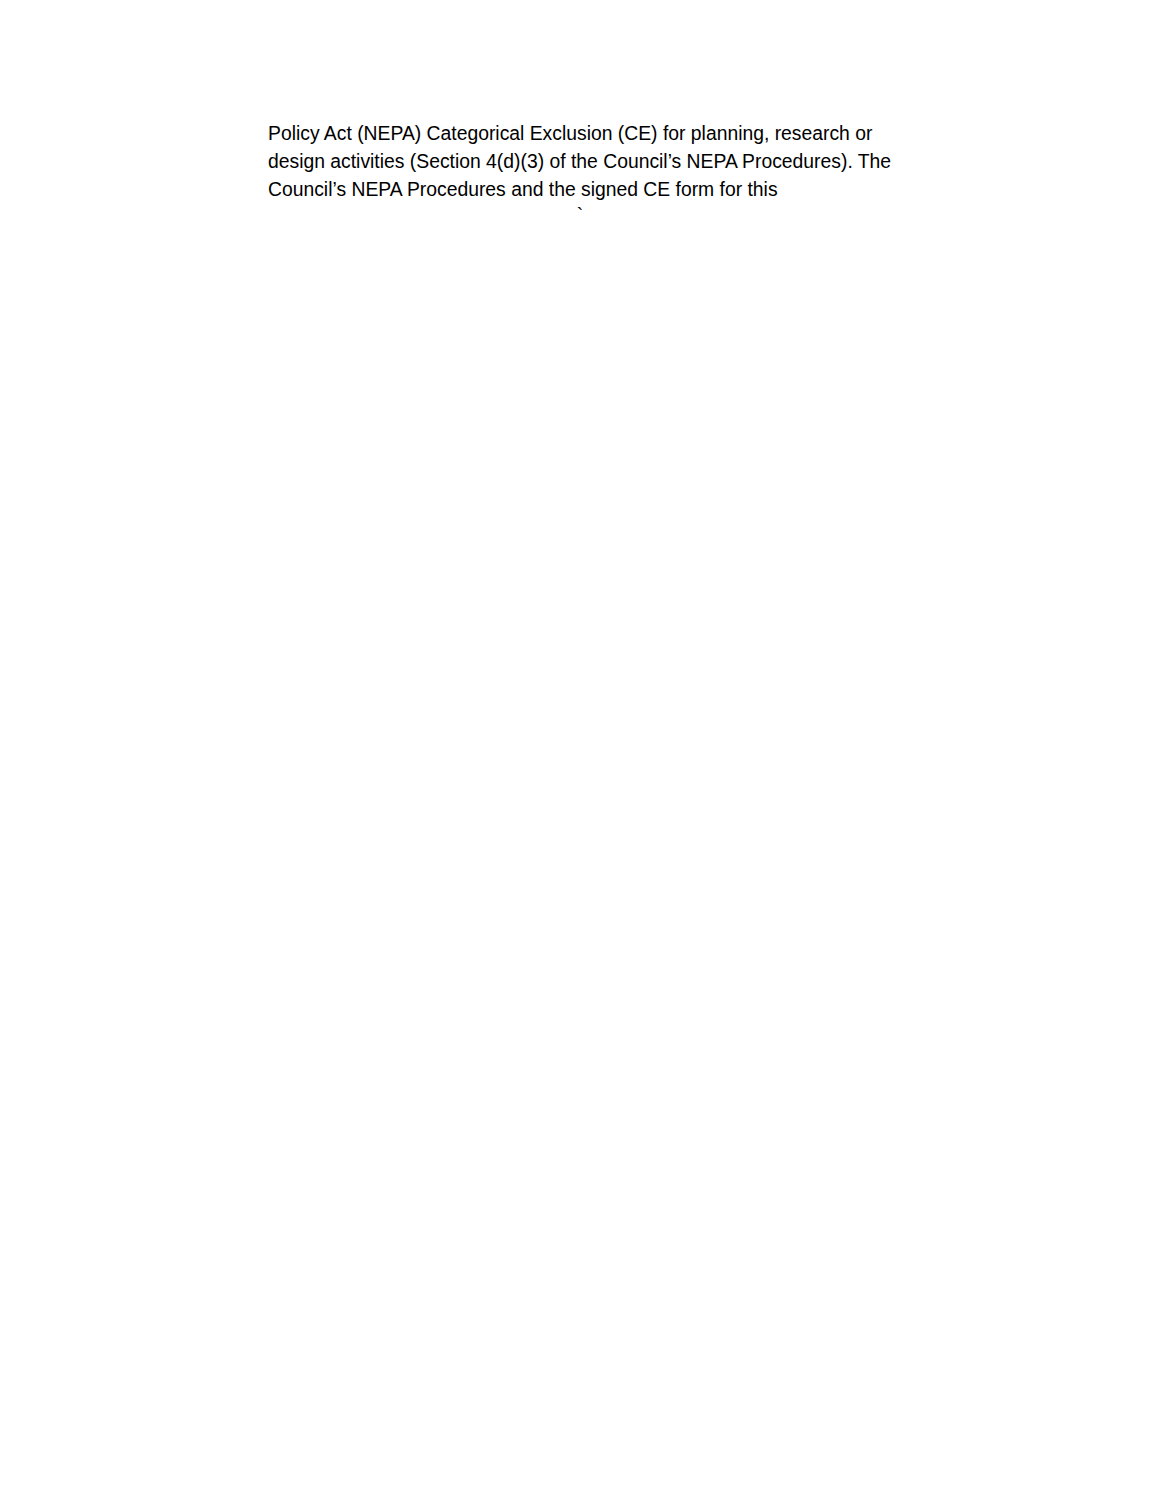Policy Act (NEPA) Categorical Exclusion (CE) for planning, research or design activities (Section 4(d)(3) of the Council’s NEPA Procedures). The Council’s NEPA Procedures and the signed CE form for this
`